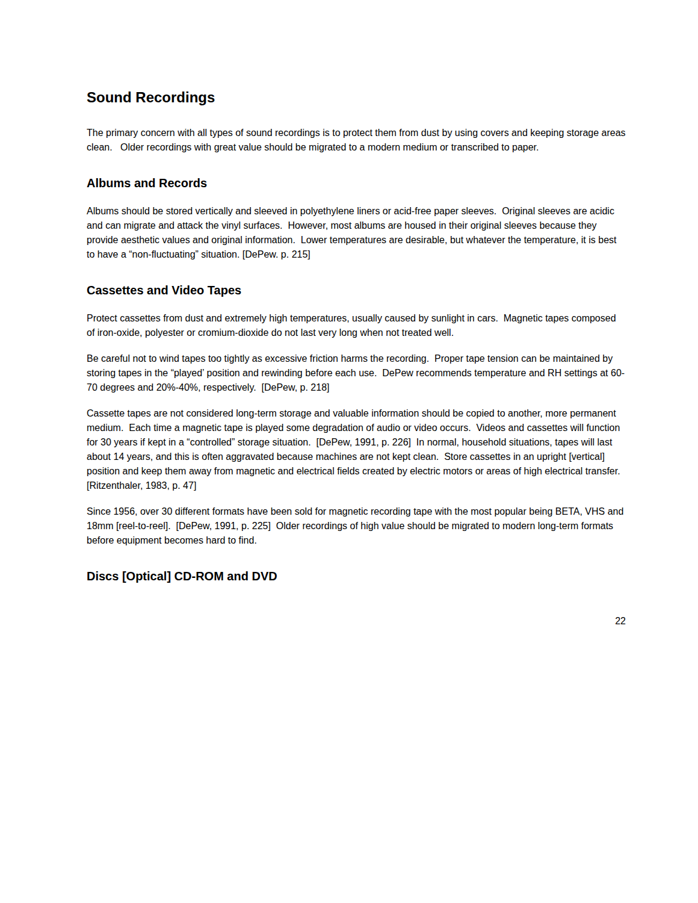Sound Recordings
The primary concern with all types of sound recordings is to protect them from dust by using covers and keeping storage areas clean. Older recordings with great value should be migrated to a modern medium or transcribed to paper.
Albums and Records
Albums should be stored vertically and sleeved in polyethylene liners or acid-free paper sleeves. Original sleeves are acidic and can migrate and attack the vinyl surfaces. However, most albums are housed in their original sleeves because they provide aesthetic values and original information. Lower temperatures are desirable, but whatever the temperature, it is best to have a “non-fluctuating” situation. [DePew. p. 215]
Cassettes and Video Tapes
Protect cassettes from dust and extremely high temperatures, usually caused by sunlight in cars. Magnetic tapes composed of iron-oxide, polyester or cromium-dioxide do not last very long when not treated well.
Be careful not to wind tapes too tightly as excessive friction harms the recording. Proper tape tension can be maintained by storing tapes in the “played’ position and rewinding before each use. DePew recommends temperature and RH settings at 60-70 degrees and 20%-40%, respectively. [DePew, p. 218]
Cassette tapes are not considered long-term storage and valuable information should be copied to another, more permanent medium. Each time a magnetic tape is played some degradation of audio or video occurs. Videos and cassettes will function for 30 years if kept in a “controlled” storage situation. [DePew, 1991, p. 226] In normal, household situations, tapes will last about 14 years, and this is often aggravated because machines are not kept clean. Store cassettes in an upright [vertical] position and keep them away from magnetic and electrical fields created by electric motors or areas of high electrical transfer. [Ritzenthaler, 1983, p. 47]
Since 1956, over 30 different formats have been sold for magnetic recording tape with the most popular being BETA, VHS and 18mm [reel-to-reel]. [DePew, 1991, p. 225] Older recordings of high value should be migrated to modern long-term formats before equipment becomes hard to find.
Discs [Optical] CD-ROM and DVD
22